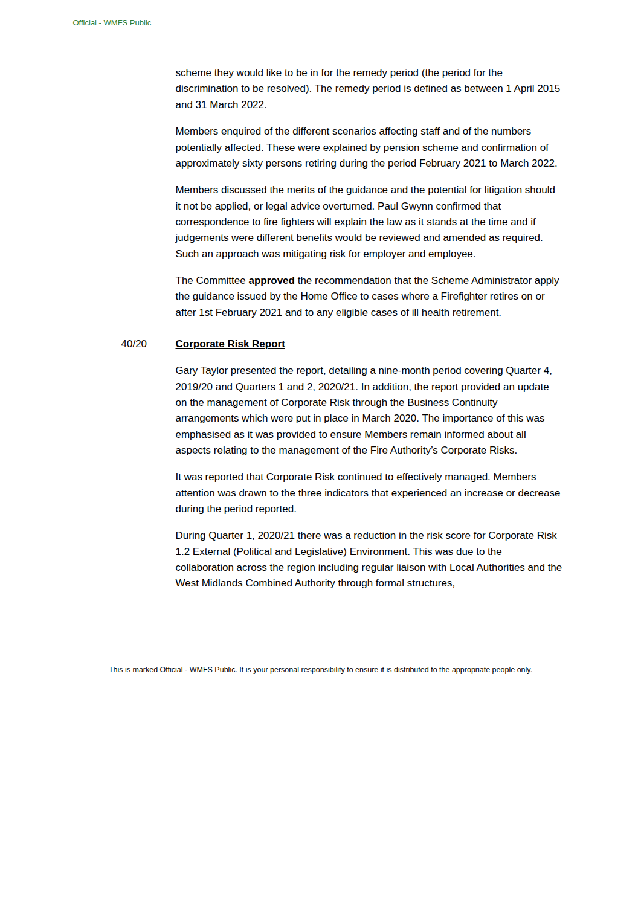Official - WMFS Public
scheme they would like to be in for the remedy period (the period for the discrimination to be resolved). The remedy period is defined as between 1 April 2015 and 31 March 2022.
Members enquired of the different scenarios affecting staff and of the numbers potentially affected. These were explained by pension scheme and confirmation of approximately sixty persons retiring during the period February 2021 to March 2022.
Members discussed the merits of the guidance and the potential for litigation should it not be applied, or legal advice overturned. Paul Gwynn confirmed that correspondence to fire fighters will explain the law as it stands at the time and if judgements were different benefits would be reviewed and amended as required. Such an approach was mitigating risk for employer and employee.
The Committee approved the recommendation that the Scheme Administrator apply the guidance issued by the Home Office to cases where a Firefighter retires on or after 1st February 2021 and to any eligible cases of ill health retirement.
40/20 Corporate Risk Report
Gary Taylor presented the report, detailing a nine-month period covering Quarter 4, 2019/20 and Quarters 1 and 2, 2020/21. In addition, the report provided an update on the management of Corporate Risk through the Business Continuity arrangements which were put in place in March 2020. The importance of this was emphasised as it was provided to ensure Members remain informed about all aspects relating to the management of the Fire Authority’s Corporate Risks.
It was reported that Corporate Risk continued to effectively managed. Members attention was drawn to the three indicators that experienced an increase or decrease during the period reported.
During Quarter 1, 2020/21 there was a reduction in the risk score for Corporate Risk 1.2 External (Political and Legislative) Environment. This was due to the collaboration across the region including regular liaison with Local Authorities and the West Midlands Combined Authority through formal structures,
This is marked Official - WMFS Public. It is your personal responsibility to ensure it is distributed to the appropriate people only.